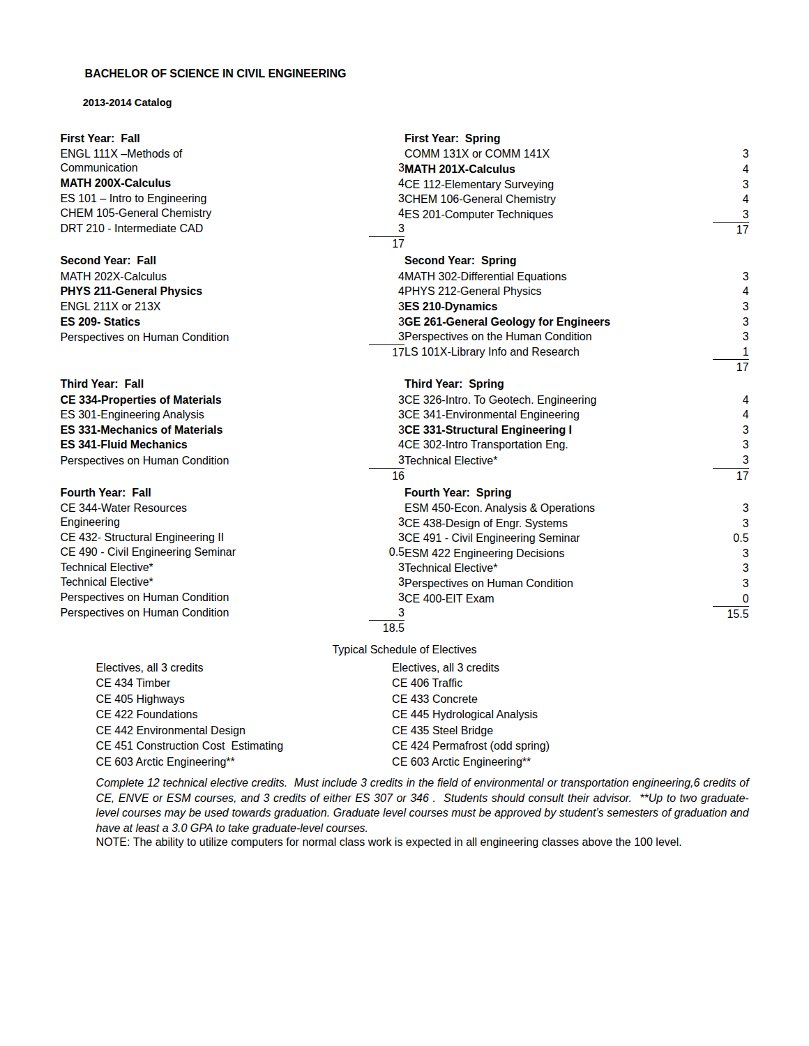BACHELOR OF SCIENCE IN CIVIL ENGINEERING
2013-2014 Catalog
| First Year: Fall / ENGL 111X –Methods of Communication / 3 / / MATH 200X-Calculus / 4 / / ES 101 – Intro to Engineering / 3 / / CHEM 105-General Chemistry / 4 / / DRT 210 - Intermediate CAD / 3 / / / 17 / | First Year: Spring / COMM 131X or COMM 141X / 3 / / MATH 201X-Calculus / 4 / / CE 112-Elementary Surveying / 3 / / CHEM 106-General Chemistry / 4 / / ES 201-Computer Techniques / 3 / / / 17 / |
| Second Year: Fall / MATH 202X-Calculus / 4 / / PHYS 211-General Physics / 4 / / ENGL 211X or 213X / 3 / / ES 209- Statics / 3 / / Perspectives on Human Condition / 3 / / / 17 / | Second Year: Spring / MATH 302-Differential Equations / 3 / / PHYS 212-General Physics / 4 / / ES 210-Dynamics / 3 / / GE 261-General Geology for Engineers / 3 / / Perspectives on the Human Condition / 3 / / LS 101X-Library Info and Research / 1 / / / 17 / |
| Third Year: Fall / CE 334-Properties of Materials / 3 / / ES 301-Engineering Analysis / 3 / / ES 331-Mechanics of Materials / 3 / / ES 341-Fluid Mechanics / 4 / / Perspectives on Human Condition / 3 / / / 16 / | Third Year: Spring / CE 326-Intro. To Geotech. Engineering / 4 / / CE 341-Environmental Engineering / 4 / / CE 331-Structural Engineering I / 3 / / CE 302-Intro Transportation Eng. / 3 / / Technical Elective* / 3 / / / 17 / |
| Fourth Year: Fall / CE 344-Water Resources Engineering / 3 / / CE 432- Structural Engineering II / 3 / / CE 490 - Civil Engineering Seminar / 0.5 / / Technical Elective* / 3 / / Technical Elective* / 3 / / Perspectives on Human Condition / 3 / / Perspectives on Human Condition / 3 / / / 18.5 / | Fourth Year: Spring / ESM 450-Econ. Analysis & Operations / 3 / / CE 438-Design of Engr. Systems / 3 / / CE 491 - Civil Engineering Seminar / 0.5 / / ESM 422 Engineering Decisions / 3 / / Technical Elective* / 3 / / Perspectives on Human Condition / 3 / / CE 400-EIT Exam / 0 / / / 15.5 / |
Typical Schedule of Electives
| Electives, all 3 credits | Electives, all 3 credits |
| CE 434 Timber | CE 406 Traffic |
| CE 405 Highways | CE 433 Concrete |
| CE 422 Foundations | CE 445 Hydrological Analysis |
| CE 442 Environmental Design | CE 435 Steel Bridge |
| CE 451 Construction Cost Estimating | CE 424 Permafrost (odd spring) |
| CE 603 Arctic Engineering** | CE 603 Arctic Engineering** |
Complete 12 technical elective credits. Must include 3 credits in the field of environmental or transportation engineering,6 credits of CE, ENVE or ESM courses, and 3 credits of either ES 307 or 346 . Students should consult their advisor. **Up to two graduate-level courses may be used towards graduation. Graduate level courses must be approved by student’s semesters of graduation and have at least a 3.0 GPA to take graduate-level courses.
NOTE: The ability to utilize computers for normal class work is expected in all engineering classes above the 100 level.